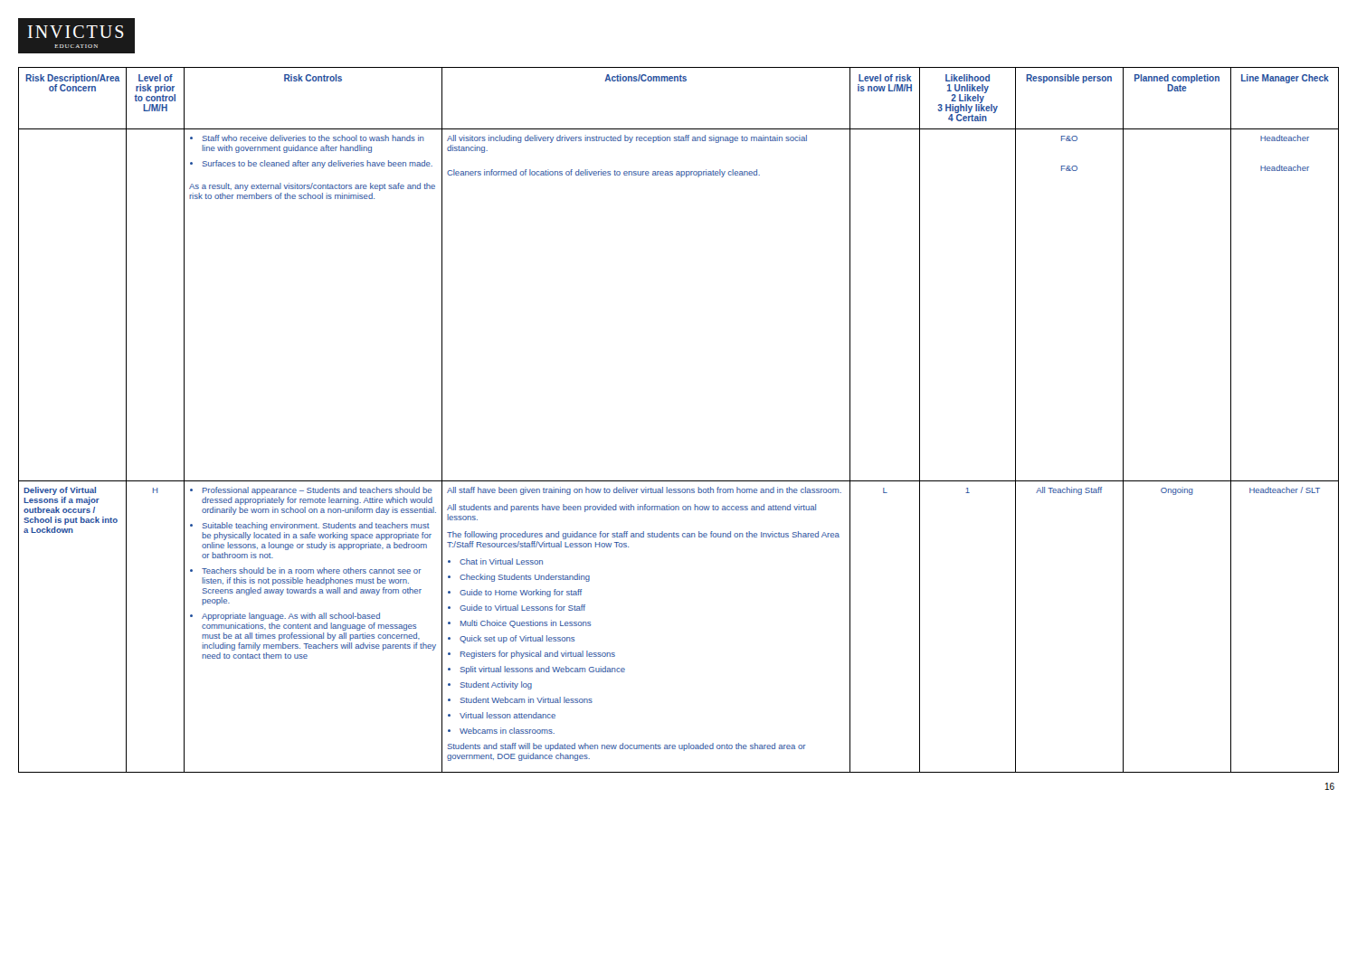INVICTUSEDUCATION
| Risk Description/Area of Concern | Level of risk prior to control L/M/H | Risk Controls | Actions/Comments | Level of risk is now L/M/H | Likelihood 1 Unlikely 2 Likely 3 Highly likely 4 Certain | Responsible person | Planned completion Date | Line Manager Check |
| --- | --- | --- | --- | --- | --- | --- | --- | --- |
| | | Staff who receive deliveries to the school to wash hands in line with government guidance after handling Surfaces to be cleaned after any deliveries have been made. As a result, any external visitors/contactors are kept safe and the risk to other members of the school is minimised. | All visitors including delivery drivers instructed by reception staff and signage to maintain social distancing. Cleaners informed of locations of deliveries to ensure areas appropriately cleaned. | | | F&O F&O | | Headteacher Headteacher |
| Delivery of Virtual Lessons if a major outbreak occurs / School is put back into a Lockdown | H | Professional appearance – Students and teachers should be dressed appropriately for remote learning. Attire which would ordinarily be worn in school on a non-uniform day is essential. Suitable teaching environment. Students and teachers must be physically located in a safe working space appropriate for online lessons, a lounge or study is appropriate, a bedroom or bathroom is not. Teachers should be in a room where others cannot see or listen, if this is not possible headphones must be worn. Screens angled away towards a wall and away from other people. Appropriate language. As with all school-based communications, the content and language of messages must be at all times professional by all parties concerned, including family members. Teachers will advise parents if they need to contact them to use | All staff have been given training on how to deliver virtual lessons both from home and in the classroom. All students and parents have been provided with information on how to access and attend virtual lessons. The following procedures and guidance for staff and students can be found on the Invictus Shared Area T:/Staff Resources/staff/Virtual Lesson How Tos. Chat in Virtual Lesson Checking Students Understanding Guide to Home Working for staff Guide to Virtual Lessons for Staff Multi Choice Questions in Lessons Quick set up of Virtual lessons Registers for physical and virtual lessons Split virtual lessons and Webcam Guidance Student Activity log Student Webcam in Virtual lessons Virtual lesson attendance Webcams in classrooms. Students and staff will be updated when new documents are uploaded onto the shared area or government, DOE guidance changes. | L | 1 | All Teaching Staff | Ongoing | Headteacher / SLT |
16